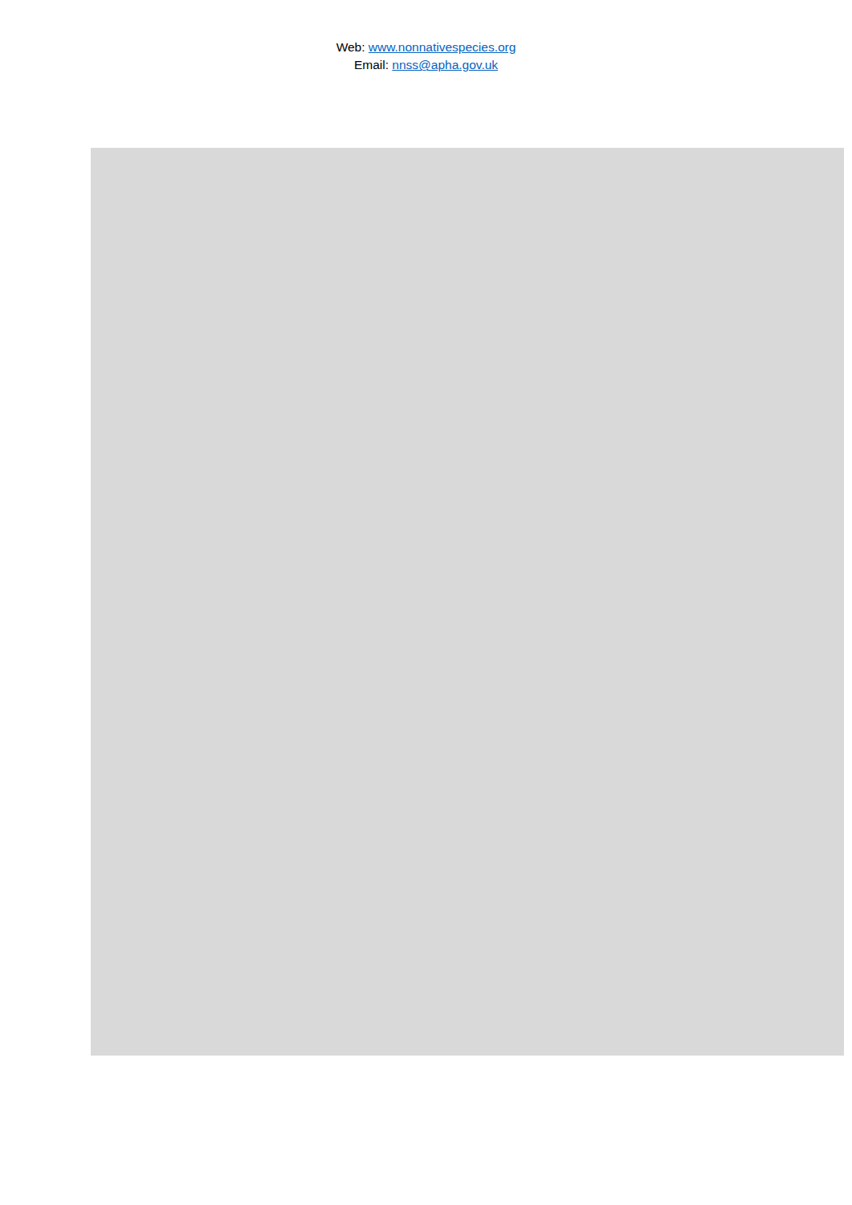Web: www.nonnativespecies.org
Email: nnss@apha.gov.uk
Presentation on Himalayan balsam in the Mersey catchment
INNS Mapper presentation
Catchment map presentation
Speaker addressing the audience
Partnership Project Update slide with Check Clean Dry branding
Presenter speaking
Tees Rivers Trust, Tees Operation Hogweed title slide
Signal Crayfish presentation
Speaker in front of flip chart
Classical biological control concept slide
Presenter beside laptop
Management measures licences slide
Presenter pointing at catchment map
Group photograph slide with partner logos
Speaker beside invasive species awareness banner
Data table displayed on screen
Slide on methods to control knotweed and montbretia